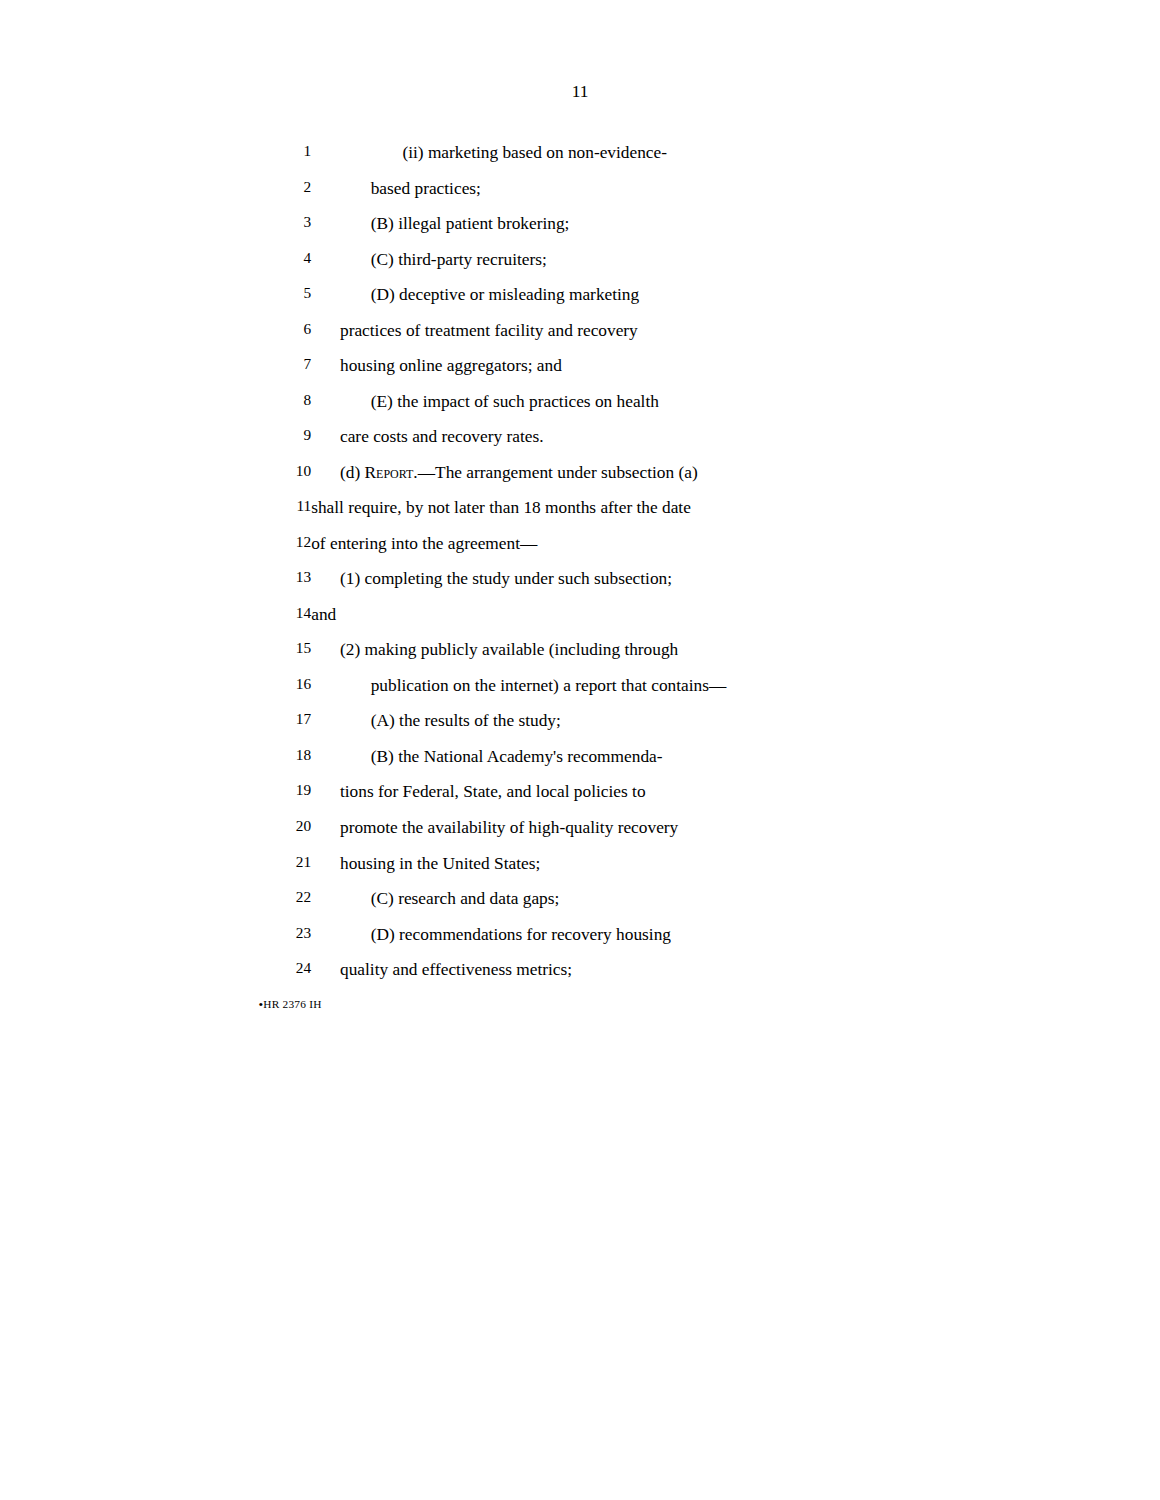11
| 1 | (ii) marketing based on non-evidence- |
| 2 | based practices; |
| 3 | (B) illegal patient brokering; |
| 4 | (C) third-party recruiters; |
| 5 | (D) deceptive or misleading marketing |
| 6 | practices of treatment facility and recovery |
| 7 | housing online aggregators; and |
| 8 | (E) the impact of such practices on health |
| 9 | care costs and recovery rates. |
| 10 | (d) Report. —The arrangement under subsection (a) |
| 11 | shall require, by not later than 18 months after the date |
| 12 | of entering into the agreement— |
| 13 | (1) completing the study under such subsection; |
| 14 | and |
| 15 | (2) making publicly available (including through |
| 16 | publication on the internet) a report that contains— |
| 17 | (A) the results of the study; |
| 18 | (B) the National Academy's recommenda- |
| 19 | tions for Federal, State, and local policies to |
| 20 | promote the availability of high-quality recovery |
| 21 | housing in the United States; |
| 22 | (C) research and data gaps; |
| 23 | (D) recommendations for recovery housing |
| 24 | quality and effectiveness metrics; |
•HR 2376 IH